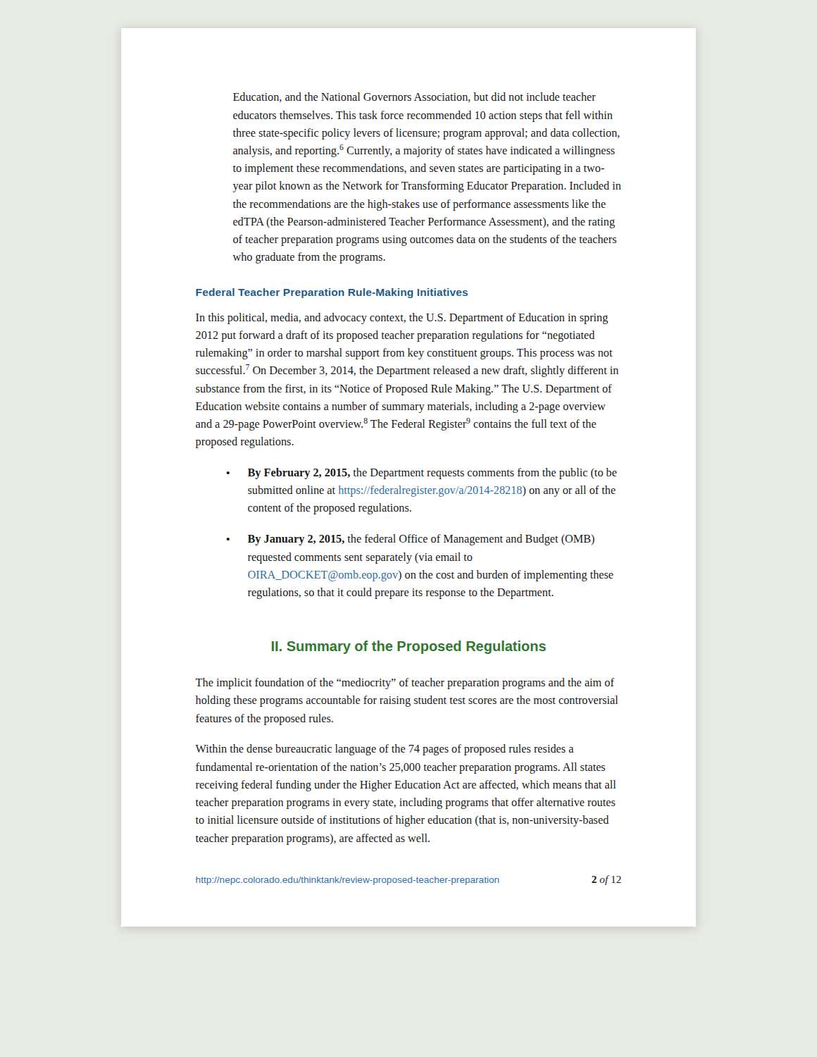Education, and the National Governors Association, but did not include teacher educators themselves. This task force recommended 10 action steps that fell within three state-specific policy levers of licensure; program approval; and data collection, analysis, and reporting.6 Currently, a majority of states have indicated a willingness to implement these recommendations, and seven states are participating in a two-year pilot known as the Network for Transforming Educator Preparation. Included in the recommendations are the high-stakes use of performance assessments like the edTPA (the Pearson-administered Teacher Performance Assessment), and the rating of teacher preparation programs using outcomes data on the students of the teachers who graduate from the programs.
Federal Teacher Preparation Rule-Making Initiatives
In this political, media, and advocacy context, the U.S. Department of Education in spring 2012 put forward a draft of its proposed teacher preparation regulations for “negotiated rulemaking” in order to marshal support from key constituent groups. This process was not successful.7 On December 3, 2014, the Department released a new draft, slightly different in substance from the first, in its “Notice of Proposed Rule Making.” The U.S. Department of Education website contains a number of summary materials, including a 2-page overview and a 29-page PowerPoint overview.8 The Federal Register9 contains the full text of the proposed regulations.
By February 2, 2015, the Department requests comments from the public (to be submitted online at https://federalregister.gov/a/2014-28218) on any or all of the content of the proposed regulations.
By January 2, 2015, the federal Office of Management and Budget (OMB) requested comments sent separately (via email to OIRA_DOCKET@omb.eop.gov) on the cost and burden of implementing these regulations, so that it could prepare its response to the Department.
II. Summary of the Proposed Regulations
The implicit foundation of the “mediocrity” of teacher preparation programs and the aim of holding these programs accountable for raising student test scores are the most controversial features of the proposed rules.
Within the dense bureaucratic language of the 74 pages of proposed rules resides a fundamental re-orientation of the nation’s 25,000 teacher preparation programs. All states receiving federal funding under the Higher Education Act are affected, which means that all teacher preparation programs in every state, including programs that offer alternative routes to initial licensure outside of institutions of higher education (that is, non-university-based teacher preparation programs), are affected as well.
http://nepc.colorado.edu/thinktank/review-proposed-teacher-preparation 2 of 12